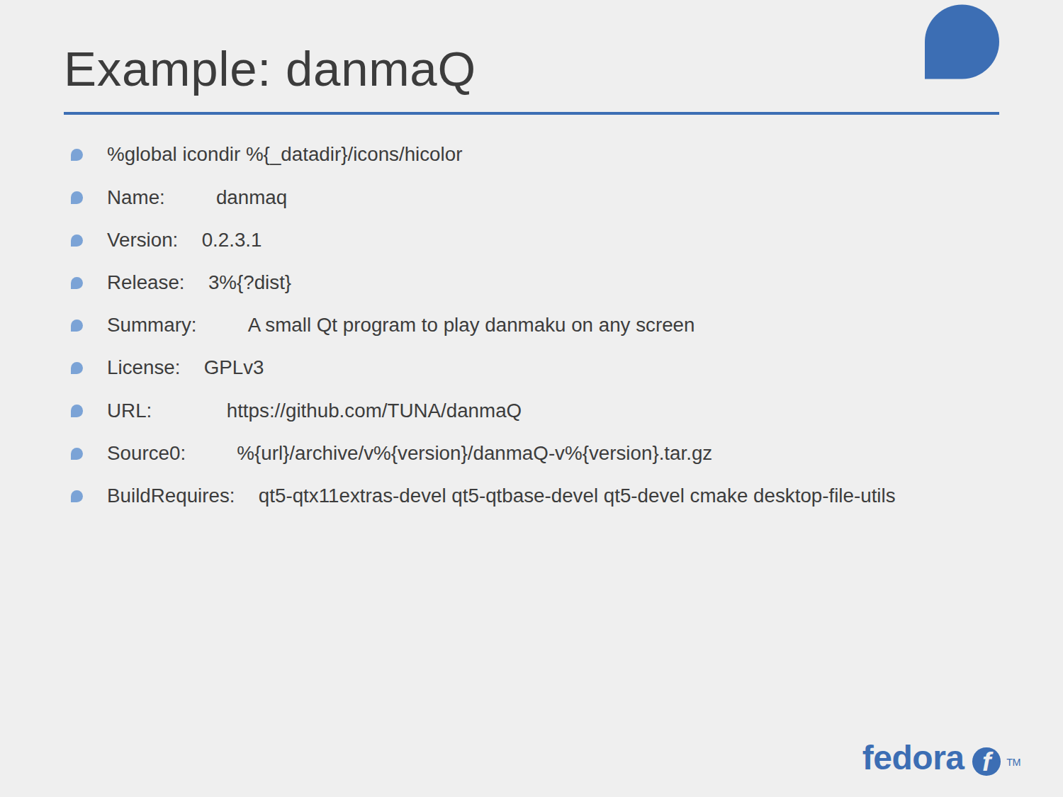Example: danmaQ
%global icondir %{_datadir}/icons/hicolor
Name: danmaq
Version: 0.2.3.1
Release: 3%{?dist}
Summary: A small Qt program to play danmaku on any screen
License: GPLv3
URL: https://github.com/TUNA/danmaQ
Source0: %{url}/archive/v%{version}/danmaQ-v%{version}.tar.gz
BuildRequires: qt5-qtx11extras-devel qt5-qtbase-devel qt5-devel cmake desktop-file-utils
fedora fTM